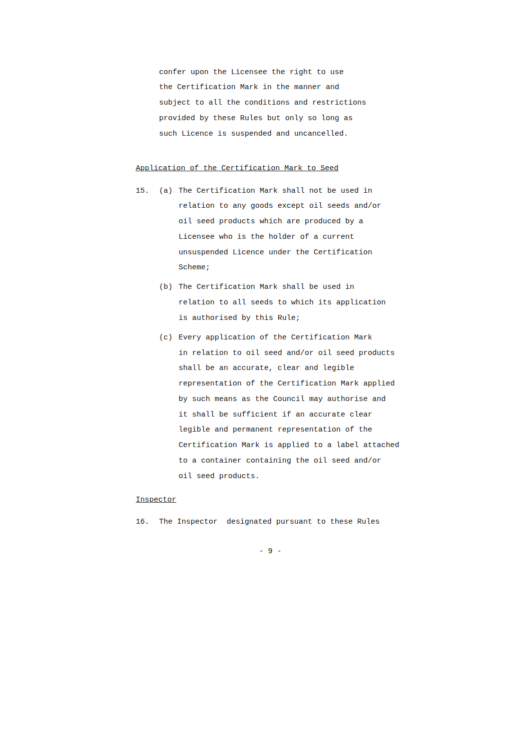confer upon the Licensee the right to use
the Certification Mark in the manner and
subject to all the conditions and restrictions
provided by these Rules but only so long as
such Licence is suspended and uncancelled.
Application of the Certification Mark to Seed
15.
(a)
The Certification Mark shall not be used in
relation to any goods except oil seeds and/or
oil seed products which are produced by a
Licensee who is the holder of a current
unsuspended Licence under the Certification
Scheme;
(b)
The Certification Mark shall be used in
relation to all seeds to which its application
is authorised by this Rule;
(c)
Every application of the Certification Mark
in relation to oil seed and/or oil seed products
shall be an accurate, clear and legible
representation of the Certification Mark applied
by such means as the Council may authorise and
it shall be sufficient if an accurate clear
legible and permanent representation of the
Certification Mark is applied to a label attached
to a container containing the oil seed and/or
oil seed products.
Inspector
16.
The Inspector designated pursuant to these Rules
- 9 -